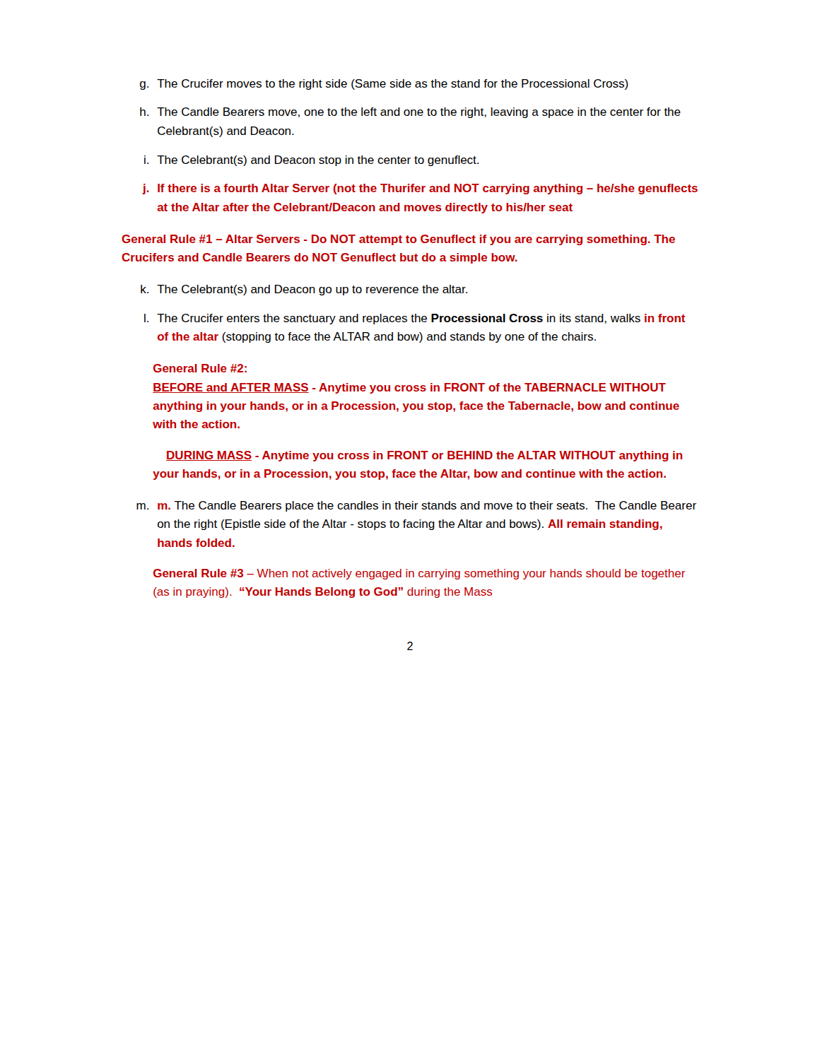The Crucifer moves to the right side (Same side as the stand for the Processional Cross)
The Candle Bearers move, one to the left and one to the right, leaving a space in the center for the Celebrant(s) and Deacon.
The Celebrant(s) and Deacon stop in the center to genuflect.
If there is a fourth Altar Server (not the Thurifer and NOT carrying anything – he/she genuflects at the Altar after the Celebrant/Deacon and moves directly to his/her seat
General Rule #1 – Altar Servers - Do NOT attempt to Genuflect if you are carrying something. The Crucifers and Candle Bearers do NOT Genuflect but do a simple bow.
The Celebrant(s) and Deacon go up to reverence the altar.
The Crucifer enters the sanctuary and replaces the Processional Cross in its stand, walks in front of the altar (stopping to face the ALTAR and bow) and stands by one of the chairs.
General Rule #2:
BEFORE and AFTER MASS - Anytime you cross in FRONT of the TABERNACLE WITHOUT anything in your hands, or in a Procession, you stop, face the Tabernacle, bow and continue with the action.
DURING MASS - Anytime you cross in FRONT or BEHIND the ALTAR WITHOUT anything in your hands, or in a Procession, you stop, face the Altar, bow and continue with the action.
m. The Candle Bearers place the candles in their stands and move to their seats. The Candle Bearer on the right (Epistle side of the Altar - stops to facing the Altar and bows). All remain standing, hands folded.
General Rule #3 – When not actively engaged in carrying something your hands should be together (as in praying). “Your Hands Belong to God” during the Mass
2